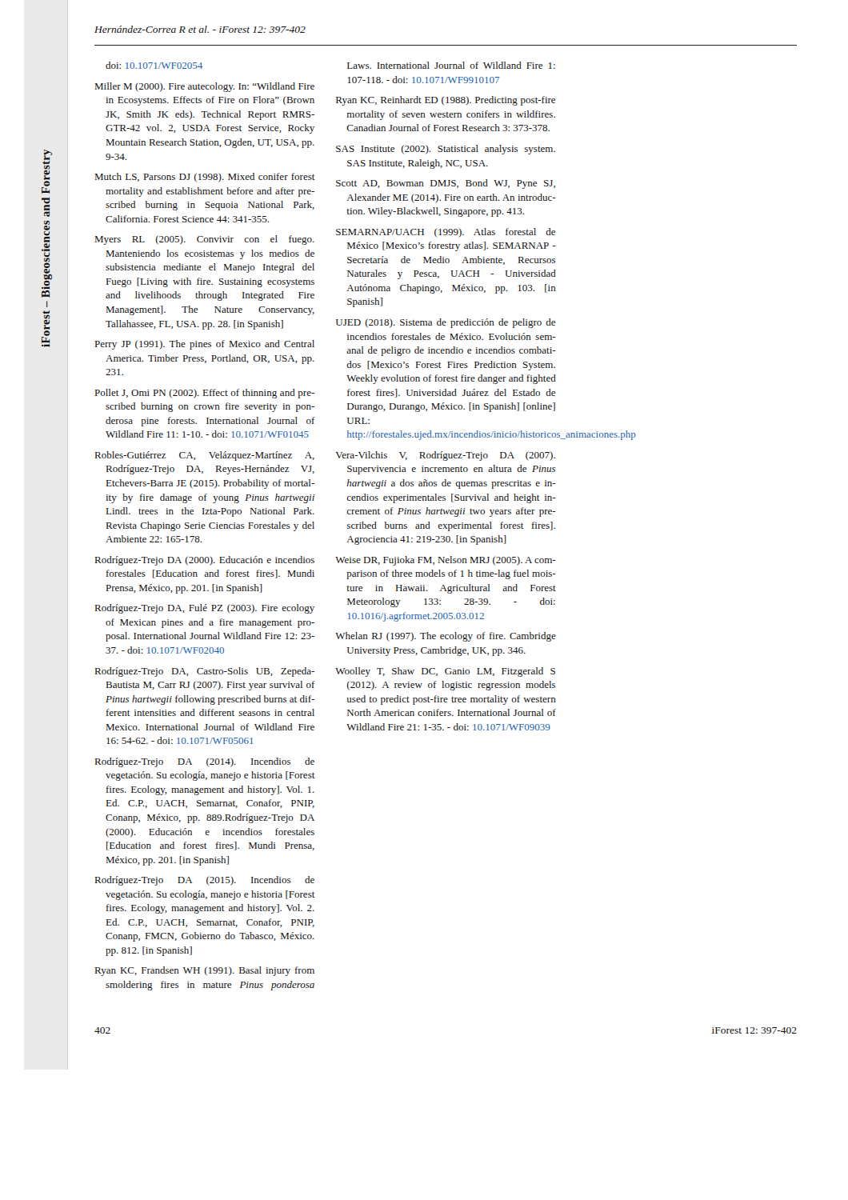iForest – Biogeosciences and Forestry
Hernández-Correa R et al. - iForest 12: 397-402
doi: 10.1071/WF02054
Miller M (2000). Fire autecology. In: “Wildland Fire in Ecosystems. Effects of Fire on Flora” (Brown JK, Smith JK eds). Technical Report RMRS-GTR-42 vol. 2, USDA Forest Service, Rocky Mountain Research Station, Ogden, UT, USA, pp. 9-34.
Mutch LS, Parsons DJ (1998). Mixed conifer forest mortality and establishment before and after prescribed burning in Sequoia National Park, California. Forest Science 44: 341-355.
Myers RL (2005). Convivir con el fuego. Manteniendo los ecosistemas y los medios de subsistencia mediante el Manejo Integral del Fuego [Living with fire. Sustaining ecosystems and livelihoods through Integrated Fire Management]. The Nature Conservancy, Tallahassee, FL, USA. pp. 28. [in Spanish]
Perry JP (1991). The pines of Mexico and Central America. Timber Press, Portland, OR, USA, pp. 231.
Pollet J, Omi PN (2002). Effect of thinning and prescribed burning on crown fire severity in ponderosa pine forests. International Journal of Wildland Fire 11: 1-10. - doi: 10.1071/WF01045
Robles-Gutiérrez CA, Velázquez-Martínez A, Rodríguez-Trejo DA, Reyes-Hernández VJ, Etchevers-Barra JE (2015). Probability of mortality by fire damage of young Pinus hartwegii Lindl. trees in the Izta-Popo National Park. Revista Chapingo Serie Ciencias Forestales y del Ambiente 22: 165-178.
Rodríguez-Trejo DA (2000). Educación e incendios forestales [Education and forest fires]. Mundi Prensa, México, pp. 201. [in Spanish]
Rodríguez-Trejo DA, Fulé PZ (2003). Fire ecology of Mexican pines and a fire management proposal. International Journal Wildland Fire 12: 23-37. - doi: 10.1071/WF02040
Rodríguez-Trejo DA, Castro-Solis UB, Zepeda-Bautista M, Carr RJ (2007). First year survival of Pinus hartwegii following prescribed burns at different intensities and different seasons in central Mexico. International Journal of Wildland Fire 16: 54-62. - doi: 10.1071/WF05061
Rodríguez-Trejo DA (2014). Incendios de vegetación. Su ecología, manejo e historia [Forest fires. Ecology, management and history]. Vol. 1. Ed. C.P., UACH, Semarnat, Conafor, PNIP, Conanp, México, pp. 889.Rodríguez-Trejo DA (2000). Educación e incendios forestales [Education and forest fires]. Mundi Prensa, México, pp. 201. [in Spanish]
Rodríguez-Trejo DA (2015). Incendios de vegetación. Su ecología, manejo e historia [Forest fires. Ecology, management and history]. Vol. 2. Ed. C.P., UACH, Semarnat, Conafor, PNIP, Conanp, FMCN, Gobierno do Tabasco, México. pp. 812. [in Spanish]
Ryan KC, Frandsen WH (1991). Basal injury from smoldering fires in mature Pinus ponderosa Laws. International Journal of Wildland Fire 1: 107-118. - doi: 10.1071/WF9910107
Ryan KC, Reinhardt ED (1988). Predicting post-fire mortality of seven western conifers in wildfires. Canadian Journal of Forest Research 3: 373-378.
SAS Institute (2002). Statistical analysis system. SAS Institute, Raleigh, NC, USA.
Scott AD, Bowman DMJS, Bond WJ, Pyne SJ, Alexander ME (2014). Fire on earth. An introduction. Wiley-Blackwell, Singapore, pp. 413.
SEMARNAP/UACH (1999). Atlas forestal de México [Mexico’s forestry atlas]. SEMARNAP - Secretaría de Medio Ambiente, Recursos Naturales y Pesca, UACH - Universidad Autónoma Chapingo, México, pp. 103. [in Spanish]
UJED (2018). Sistema de predicción de peligro de incendios forestales de México. Evolución semanal de peligro de incendio e incendios combatidos [Mexico’s Forest Fires Prediction System. Weekly evolution of forest fire danger and fighted forest fires]. Universidad Juárez del Estado de Durango, Durango, México. [in Spanish] [online] URL: http://forestales.ujed.mx/incendios/inicio/historicos_animaciones.php
Vera-Vilchis V, Rodríguez-Trejo DA (2007). Supervivencia e incremento en altura de Pinus hartwegii a dos años de quemas prescritas e incendios experimentales [Survival and height increment of Pinus hartwegii two years after prescribed burns and experimental forest fires]. Agrociencia 41: 219-230. [in Spanish]
Weise DR, Fujioka FM, Nelson MRJ (2005). A comparison of three models of 1 h time-lag fuel moisture in Hawaii. Agricultural and Forest Meteorology 133: 28-39. - doi: 10.1016/j.agrformet.2005.03.012
Whelan RJ (1997). The ecology of fire. Cambridge University Press, Cambridge, UK, pp. 346.
Woolley T, Shaw DC, Ganio LM, Fitzgerald S (2012). A review of logistic regression models used to predict post-fire tree mortality of western North American conifers. International Journal of Wildland Fire 21: 1-35. - doi: 10.1071/WF09039
402
iForest 12: 397-402